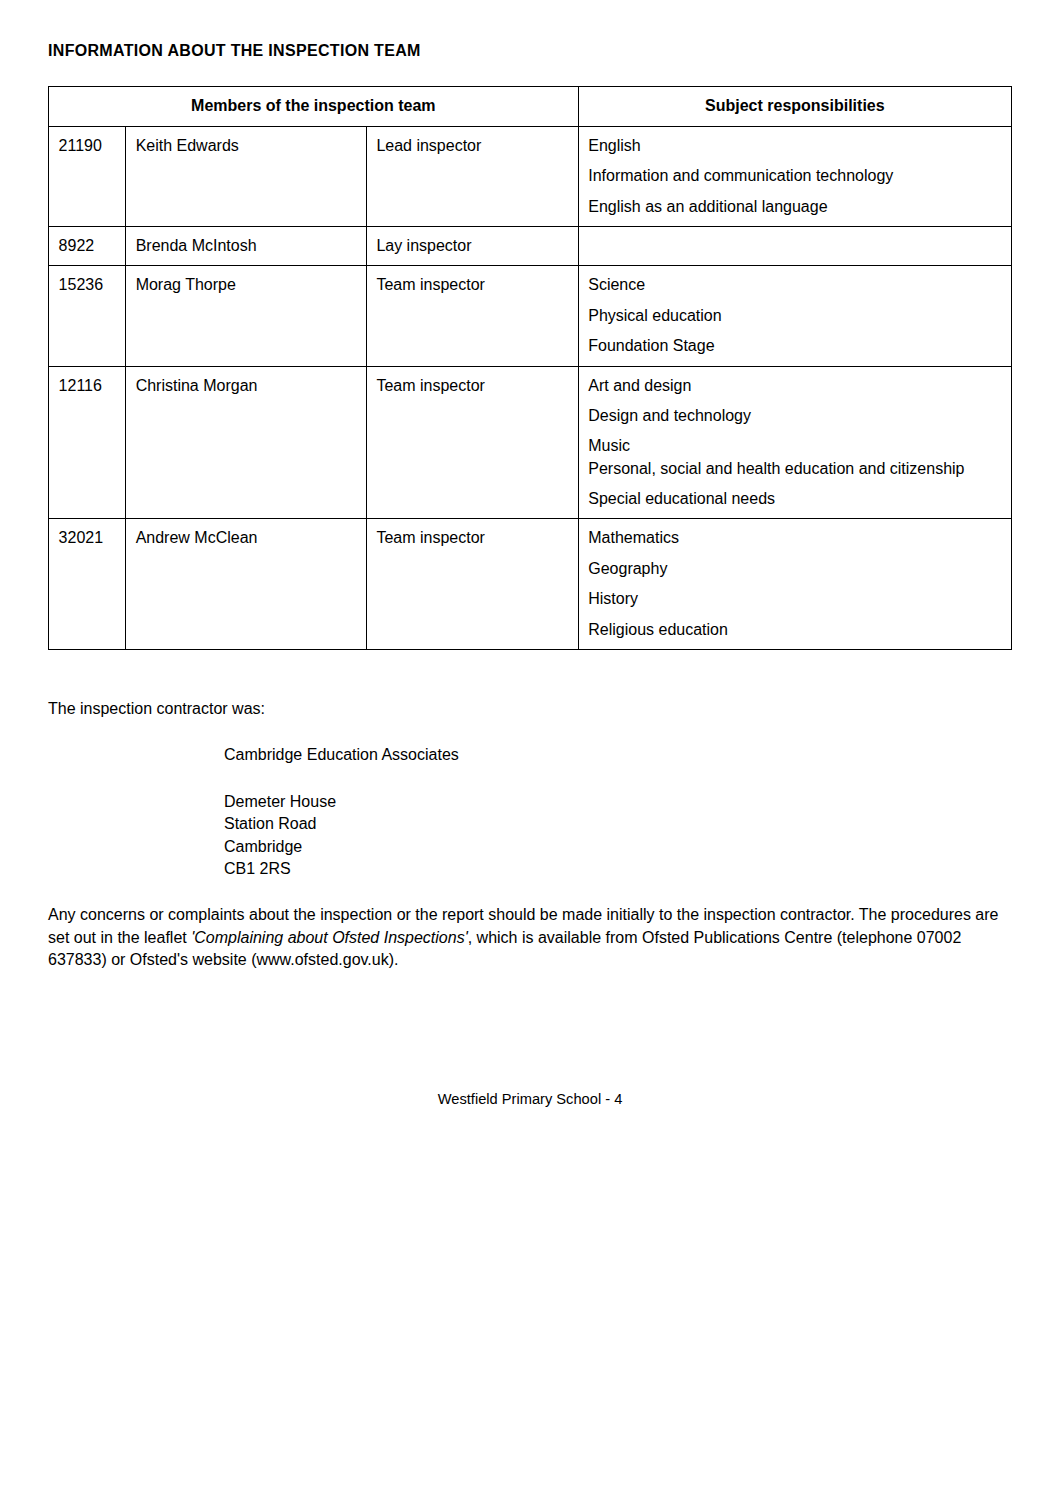INFORMATION ABOUT THE INSPECTION TEAM
| Members of the inspection team | Subject responsibilities |
| --- | --- |
| 21190 | Keith Edwards | Lead inspector | English Information and communication technology English as an additional language |
| 8922 | Brenda McIntosh | Lay inspector | |
| 15236 | Morag Thorpe | Team inspector | Science Physical education Foundation Stage |
| 12116 | Christina Morgan | Team inspector | Art and design Design and technology Music Personal, social and health education and citizenship Special educational needs |
| 32021 | Andrew McClean | Team inspector | Mathematics Geography History Religious education |
The inspection contractor was:
Cambridge Education Associates
Demeter House
Station Road
Cambridge
CB1 2RS
Any concerns or complaints about the inspection or the report should be made initially to the inspection contractor. The procedures are set out in the leaflet 'Complaining about Ofsted Inspections', which is available from Ofsted Publications Centre (telephone 07002 637833) or Ofsted's website (www.ofsted.gov.uk).
Westfield Primary School - 4